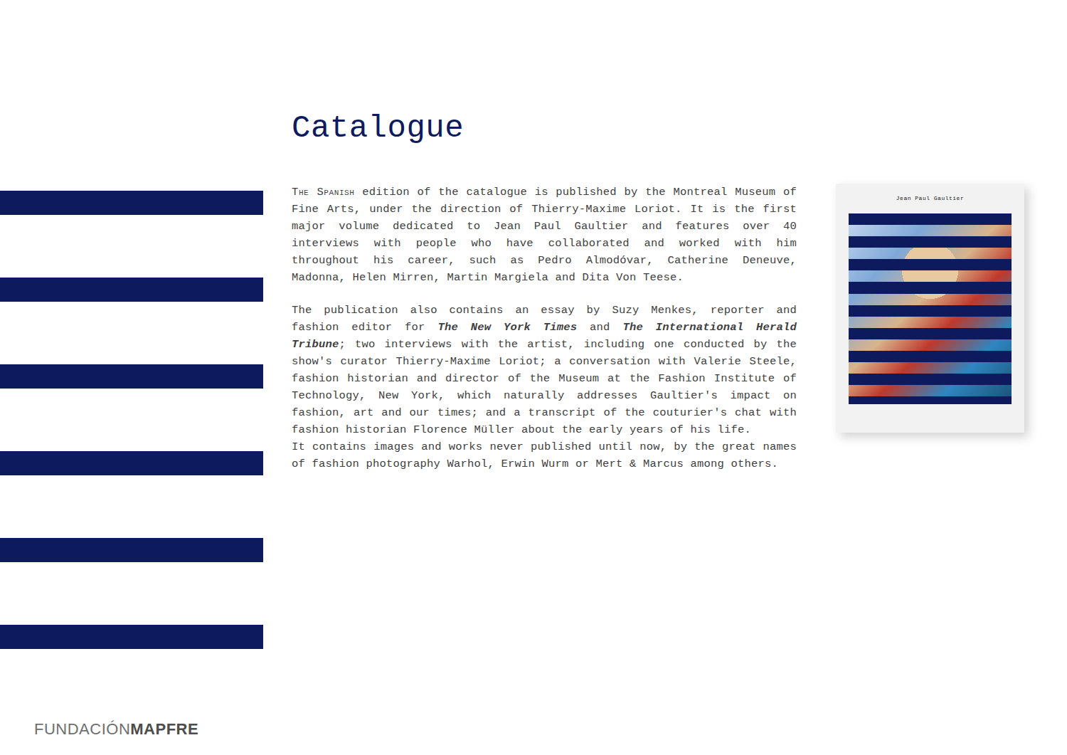Catalogue
The Spanish edition of the catalogue is published by the Montreal Museum of Fine Arts, under the direction of Thierry-Maxime Loriot. It is the first major volume dedicated to Jean Paul Gaultier and features over 40 interviews with people who have collaborated and worked with him throughout his career, such as Pedro Almodóvar, Catherine Deneuve, Madonna, Helen Mirren, Martin Margiela and Dita Von Teese.
The publication also contains an essay by Suzy Menkes, reporter and fashion editor for The New York Times and The International Herald Tribune; two interviews with the artist, including one conducted by the show's curator Thierry-Maxime Loriot; a conversation with Valerie Steele, fashion historian and director of the Museum at the Fashion Institute of Technology, New York, which naturally addresses Gaultier's impact on fashion, art and our times; and a transcript of the couturier's chat with fashion historian Florence Müller about the early years of his life.
It contains images and works never published until now, by the great names of fashion photography Warhol, Erwin Wurm or Mert & Marcus among others.
Jean Paul Gaultier
FUNDACIÓNMAPFRE